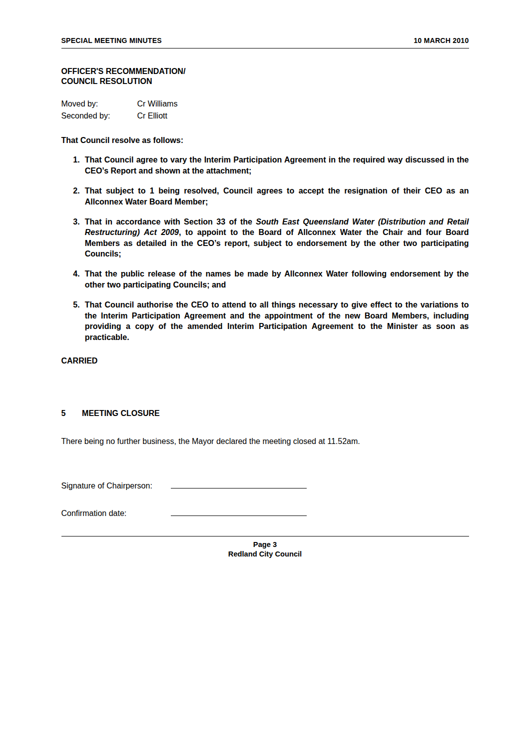SPECIAL MEETING MINUTES 10 MARCH 2010
Officer's Recommendation/
Council Resolution
| Moved by: | Cr Williams |
| Seconded by: | Cr Elliott |
That Council resolve as follows:
That Council agree to vary the Interim Participation Agreement in the required way discussed in the CEO’s Report and shown at the attachment;
That subject to 1 being resolved, Council agrees to accept the resignation of their CEO as an Allconnex Water Board Member;
That in accordance with Section 33 of the South East Queensland Water (Distribution and Retail Restructuring) Act 2009, to appoint to the Board of Allconnex Water the Chair and four Board Members as detailed in the CEO’s report, subject to endorsement by the other two participating Councils;
That the public release of the names be made by Allconnex Water following endorsement by the other two participating Councils; and
That Council authorise the CEO to attend to all things necessary to give effect to the variations to the Interim Participation Agreement and the appointment of the new Board Members, including providing a copy of the amended Interim Participation Agreement to the Minister as soon as practicable.
Carried
5 Meeting Closure
There being no further business, the Mayor declared the meeting closed at 11.52am.
Signature of Chairperson:
Confirmation date:
Page 3
Redland City Council